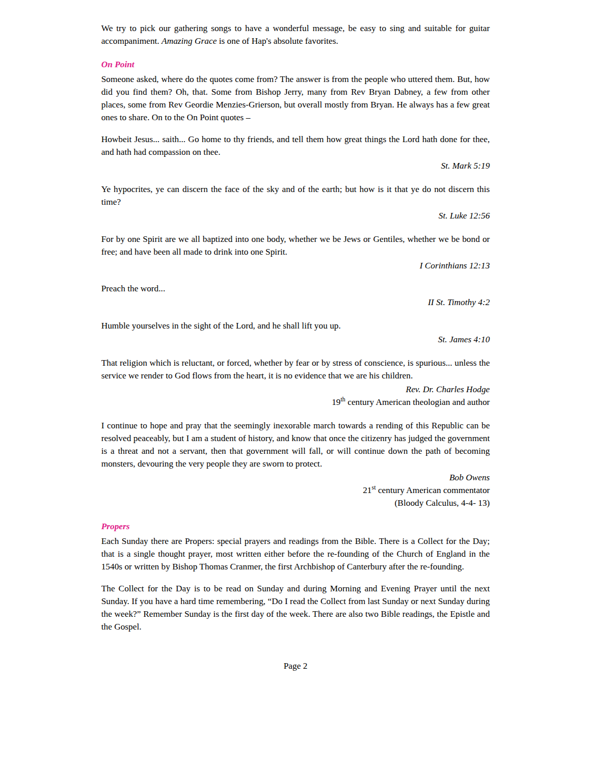We try to pick our gathering songs to have a wonderful message, be easy to sing and suitable for guitar accompaniment. Amazing Grace is one of Hap's absolute favorites.
On Point
Someone asked, where do the quotes come from? The answer is from the people who uttered them. But, how did you find them? Oh, that. Some from Bishop Jerry, many from Rev Bryan Dabney, a few from other places, some from Rev Geordie Menzies-Grierson, but overall mostly from Bryan. He always has a few great ones to share. On to the On Point quotes –
Howbeit Jesus... saith... Go home to thy friends, and tell them how great things the Lord hath done for thee, and hath had compassion on thee.
St. Mark 5:19
Ye hypocrites, ye can discern the face of the sky and of the earth; but how is it that ye do not discern this time?
St. Luke 12:56
For by one Spirit are we all baptized into one body, whether we be Jews or Gentiles, whether we be bond or free; and have been all made to drink into one Spirit.
I Corinthians 12:13
Preach the word...
II St. Timothy 4:2
Humble yourselves in the sight of the Lord, and he shall lift you up.
St. James 4:10
That religion which is reluctant, or forced, whether by fear or by stress of conscience, is spurious... unless the service we render to God flows from the heart, it is no evidence that we are his children.
Rev. Dr. Charles Hodge 19th century American theologian and author
I continue to hope and pray that the seemingly inexorable march towards a rending of this Republic can be resolved peaceably, but I am a student of history, and know that once the citizenry has judged the government is a threat and not a servant, then that government will fall, or will continue down the path of becoming monsters, devouring the very people they are sworn to protect.
Bob Owens 21st century American commentator (Bloody Calculus, 4-4- 13)
Propers
Each Sunday there are Propers: special prayers and readings from the Bible. There is a Collect for the Day; that is a single thought prayer, most written either before the re-founding of the Church of England in the 1540s or written by Bishop Thomas Cranmer, the first Archbishop of Canterbury after the re-founding.
The Collect for the Day is to be read on Sunday and during Morning and Evening Prayer until the next Sunday. If you have a hard time remembering, “Do I read the Collect from last Sunday or next Sunday during the week?” Remember Sunday is the first day of the week. There are also two Bible readings, the Epistle and the Gospel.
Page 2